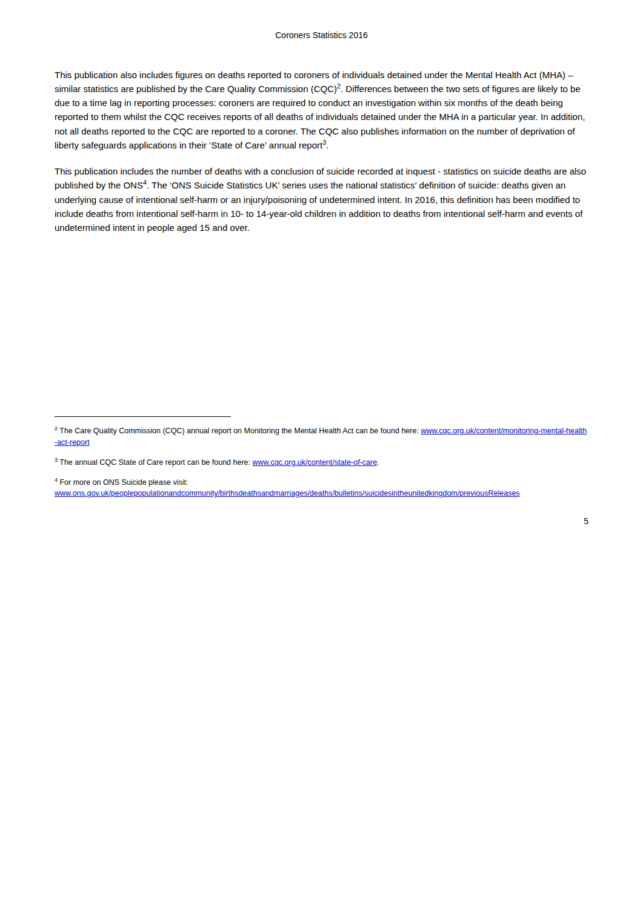Coroners Statistics 2016
This publication also includes figures on deaths reported to coroners of individuals detained under the Mental Health Act (MHA) – similar statistics are published by the Care Quality Commission (CQC)2. Differences between the two sets of figures are likely to be due to a time lag in reporting processes: coroners are required to conduct an investigation within six months of the death being reported to them whilst the CQC receives reports of all deaths of individuals detained under the MHA in a particular year. In addition, not all deaths reported to the CQC are reported to a coroner. The CQC also publishes information on the number of deprivation of liberty safeguards applications in their ‘State of Care’ annual report3.
This publication includes the number of deaths with a conclusion of suicide recorded at inquest - statistics on suicide deaths are also published by the ONS4. The ‘ONS Suicide Statistics UK’ series uses the national statistics’ definition of suicide: deaths given an underlying cause of intentional self-harm or an injury/poisoning of undetermined intent. In 2016, this definition has been modified to include deaths from intentional self-harm in 10- to 14-year-old children in addition to deaths from intentional self-harm and events of undetermined intent in people aged 15 and over.
2 The Care Quality Commission (CQC) annual report on Monitoring the Mental Health Act can be found here: www.cqc.org.uk/content/monitoring-mental-health-act-report
3 The annual CQC State of Care report can be found here: www.cqc.org.uk/content/state-of-care.
4 For more on ONS Suicide please visit:
www.ons.gov.uk/peoplepopulationandcommunity/birthsdeathsandmarriages/deaths/bulletins/suicidesintheunitedkingdom/previousReleases
5